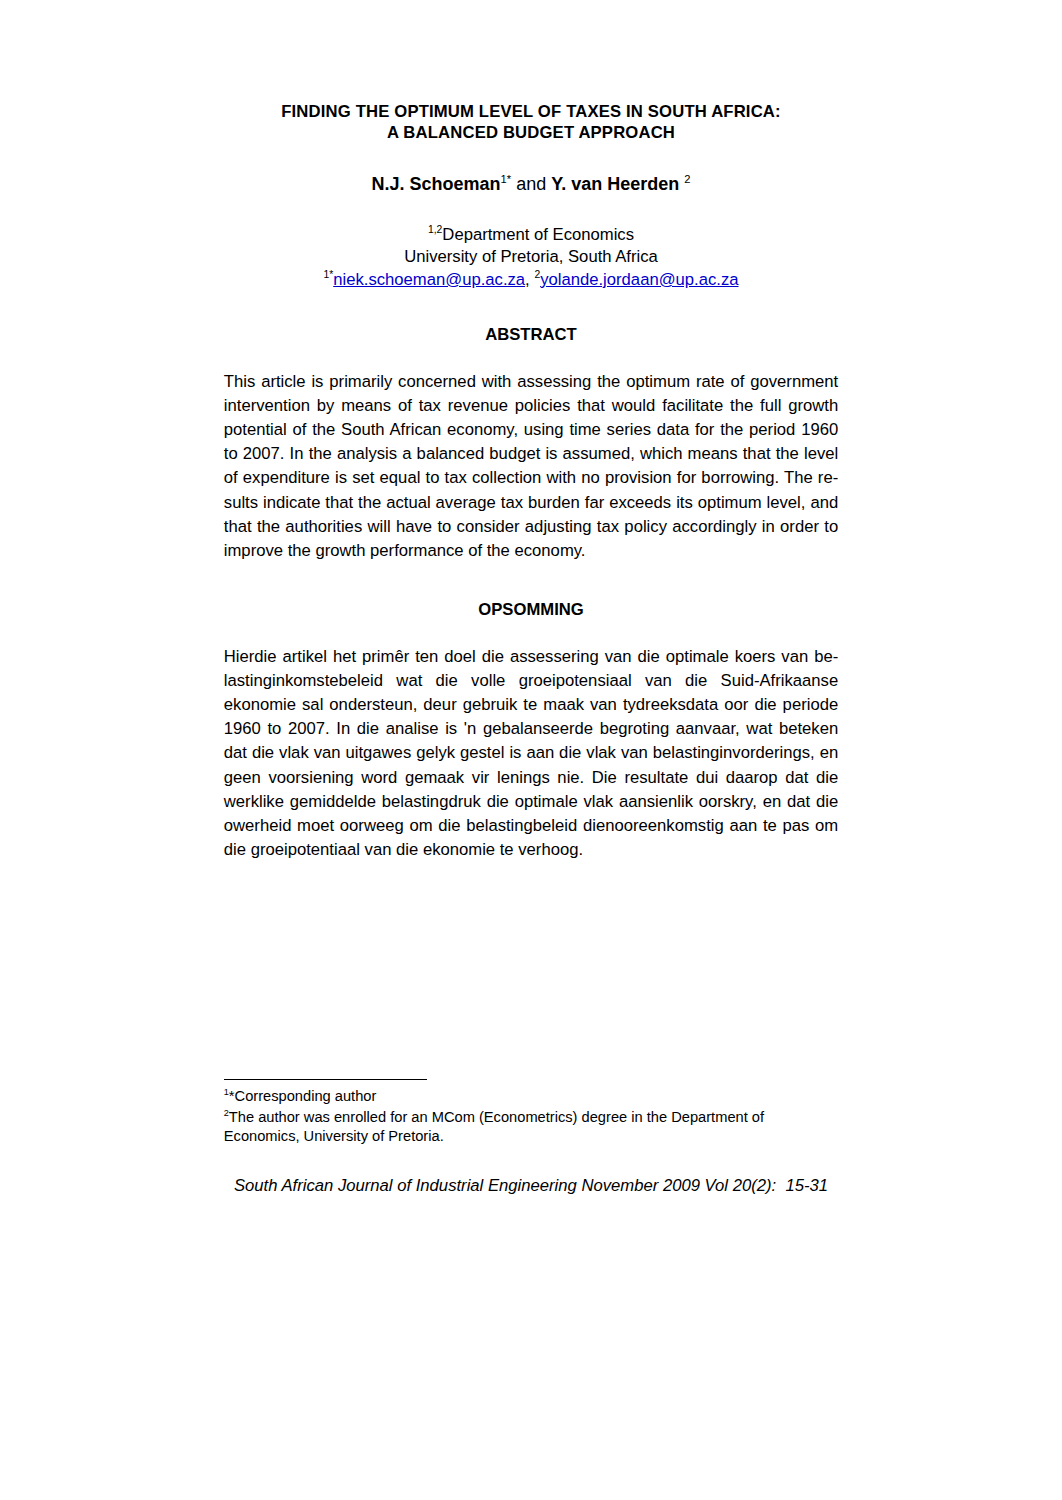Finding the Optimum Level of Taxes in South Africa:
A Balanced Budget Approach
N.J. Schoeman1* and Y. van Heerden 2
1,2Department of Economics
University of Pretoria, South Africa
1*niek.schoeman@up.ac.za, 2yolande.jordaan@up.ac.za
Abstract
This article is primarily concerned with assessing the optimum rate of government intervention by means of tax revenue policies that would facilitate the full growth potential of the South African economy, using time series data for the period 1960 to 2007. In the analysis a balanced budget is assumed, which means that the level of expenditure is set equal to tax collection with no provision for borrowing. The results indicate that the actual average tax burden far exceeds its optimum level, and that the authorities will have to consider adjusting tax policy accordingly in order to improve the growth performance of the economy.
Opsomming
Hierdie artikel het primêr ten doel die assessering van die optimale koers van belastinginkomstebeleid wat die volle groeipotensiaal van die Suid-Afrikaanse ekonomie sal ondersteun, deur gebruik te maak van tydreeksdata oor die periode 1960 to 2007. In die analise is 'n gebalanseerde begroting aanvaar, wat beteken dat die vlak van uitgawes gelyk gestel is aan die vlak van belastinginvorderings, en geen voorsiening word gemaak vir lenings nie. Die resultate dui daarop dat die werklike gemiddelde belastingdruk die optimale vlak aansienlik oorskry, en dat die owerheid moet oorweeg om die belastingbeleid dienooreenkomstig aan te pas om die groeipotentiaal van die ekonomie te verhoog.
1*Corresponding author
2The author was enrolled for an MCom (Econometrics) degree in the Department of Economics, University of Pretoria.
South African Journal of Industrial Engineering November 2009 Vol 20(2): 15-31